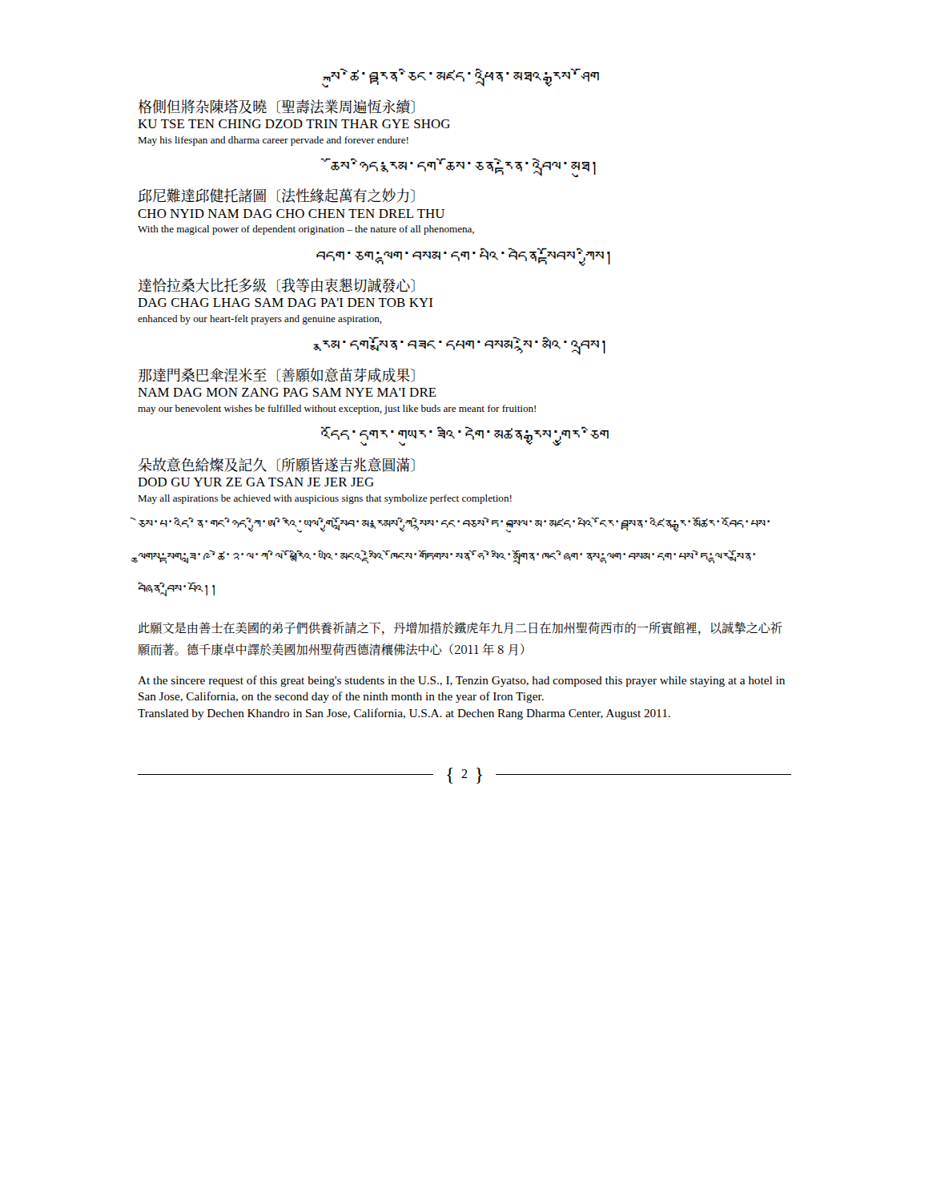སྐུ་ཚེ་བརྟན་ཅིང་མཛད་འཕྲིན་མཐའ་རྒྱས་ཤོག
格側但將杂陳塔及曉〔聖壽法業周遍恆永續〕
KU TSE TEN CHING DZOD TRIN THAR GYE SHOG
May his lifespan and dharma career pervade and forever endure!
ཆོས་ཉིད་རྣམ་དག་ཆོས་ཅན་རྟེན་འབྲེལ་མཐུ།
邱尼難達邱健托諸圖〔法性緣起萬有之妙力〕
CHO NYID NAM DAG CHO CHEN TEN DREL THU
With the magical power of dependent origination – the nature of all phenomena,
བདག་ཅག་ལྷག་བསམ་དག་པའི་བདེན་སྟོབས་ཀྱིས།
達恰拉桑大比托多級〔我等由衷懇切誠發心〕
DAG CHAG LHAG SAM DAG PA'I DEN TOB KYI
enhanced by our heart-felt prayers and genuine aspiration,
རྣམ་དག་སྨོན་བཟང་དཔག་བསམ་སྙེ་མའི་འབྲས།
那達門桑巴傘涅米至〔善願如意苗芽咸成果〕
NAM DAG MON ZANG PAG SAM NYE MA'I DRE
may our benevolent wishes be fulfilled without exception, just like buds are meant for fruition!
འདོད་དགུར་གཡུར་ཟའི་དགེ་མཚན་རྒྱས་གྱུར་ཅིག
朵故意色給燦及記久〔所願皆遂吉兆意圓滿〕
DOD GU YUR ZE GA TSAN JE JER JEG
May all aspirations be achieved with auspicious signs that symbolize perfect completion!
ཅེས་པ་འདི་ནི་གང་ཉིད་ཀྱི་ཨ་རིའི་ཡུལ་གྱི་སློབ་མ་རྣམས་ཀྱི་སྙིས་དང་བཅས་ཏེ་བསྐུལ་མ་མཛད་པའི་ངོར་བསྟན་འཛིན་རྒྱ་མཚོར་འབོད་པས་
ལྕགས་སྟག་ཟླ་༩་ཚེ་༢་ལ་ཀ་ལི་ཕོརྣིའི་ཡའི་མངའ་སྡེའི་ཁོངས་གཏོགས་སན་ཧོ་སེའི་མགྲོན་ཁང་ཞིག་ནས་ལྷག་བསམ་དག་པས་ཏེ་ལྷར་སྨོན་
བཞིན་བྲིས་པའོ།།
此願文是由善士在美國的弟子們供養祈請之下，丹增加措於鐵虎年九月二日在加州聖荷西市的一所賓館裡，以誠摯之心祈願而著。德千康卓中譯於美國加州聖荷西德清穰佛法中心（2011 年 8 月）
At the sincere request of this great being's students in the U.S., I, Tenzin Gyatso, had composed this prayer while staying at a hotel in San Jose, California, on the second day of the ninth month in the year of Iron Tiger.
Translated by Dechen Khandro in San Jose, California, U.S.A. at Dechen Rang Dharma Center, August 2011.
2